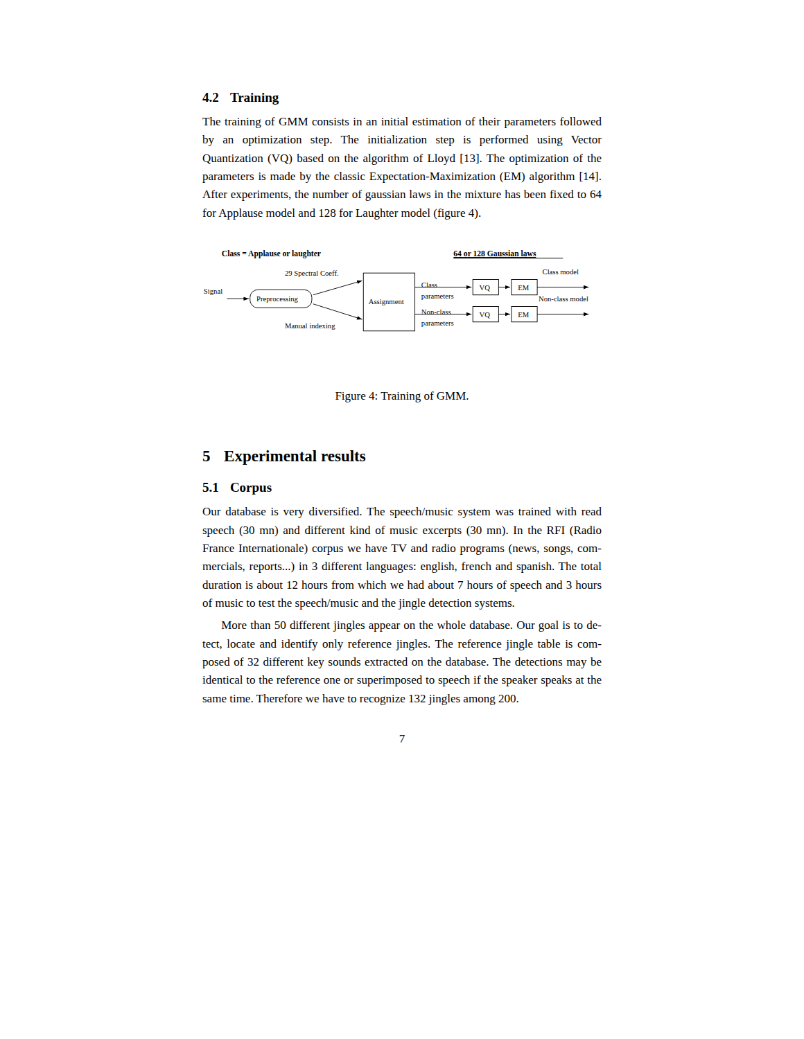4.2 Training
The training of GMM consists in an initial estimation of their parameters followed by an optimization step. The initialization step is performed using Vector Quantization (VQ) based on the algorithm of Lloyd [13]. The optimization of the parameters is made by the classic Expectation-Maximization (EM) algorithm [14]. After experiments, the number of gaussian laws in the mixture has been fixed to 64 for Applause model and 128 for Laughter model (figure 4).
Class = Applause or laughter 64 or 128 Gaussian laws Signal Preprocessing 29 Spectral Coeff. Manual indexing Assignment Class parameters Non-class parameters VQ EM Class model VQ EM Non-class model
Figure 4: Training of GMM.
5 Experimental results
5.1 Corpus
Our database is very diversified. The speech/music system was trained with read speech (30 mn) and different kind of music excerpts (30 mn). In the RFI (Radio France Internationale) corpus we have TV and radio programs (news, songs, commercials, reports...) in 3 different languages: english, french and spanish. The total duration is about 12 hours from which we had about 7 hours of speech and 3 hours of music to test the speech/music and the jingle detection systems.
More than 50 different jingles appear on the whole database. Our goal is to detect, locate and identify only reference jingles. The reference jingle table is composed of 32 different key sounds extracted on the database. The detections may be identical to the reference one or superimposed to speech if the speaker speaks at the same time. Therefore we have to recognize 132 jingles among 200.
7